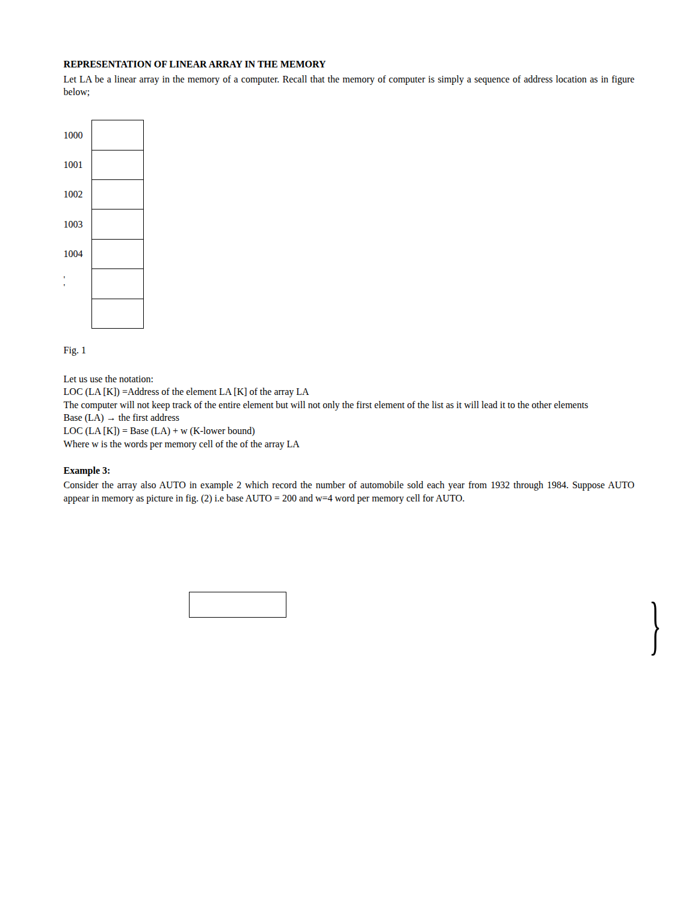Representation of Linear Array in the Memory
Let LA be a linear array in the memory of a computer. Recall that the memory of computer is simply a sequence of address location as in figure below;
| 1000 | |
| 1001 | |
| 1002 | |
| 1003 | |
| 1004 | |
| ' ' | |
Fig. 1
Let us use the notation:
LOC (LA [K]) =Address of the element LA [K] of the array LA
The computer will not keep track of the entire element but will not only the first element of the list as it will lead it to the other elements
Base (LA) → the first address
LOC (LA [K]) = Base (LA) + w (K-lower bound)
Where w is the words per memory cell of the of the array LA
Example 3:
Consider the array also AUTO in example 2 which record the number of automobile sold each year from 1932 through 1984. Suppose AUTO appear in memory as picture in fig. (2) i.e base AUTO = 200 and w=4 word per memory cell for AUTO.
}